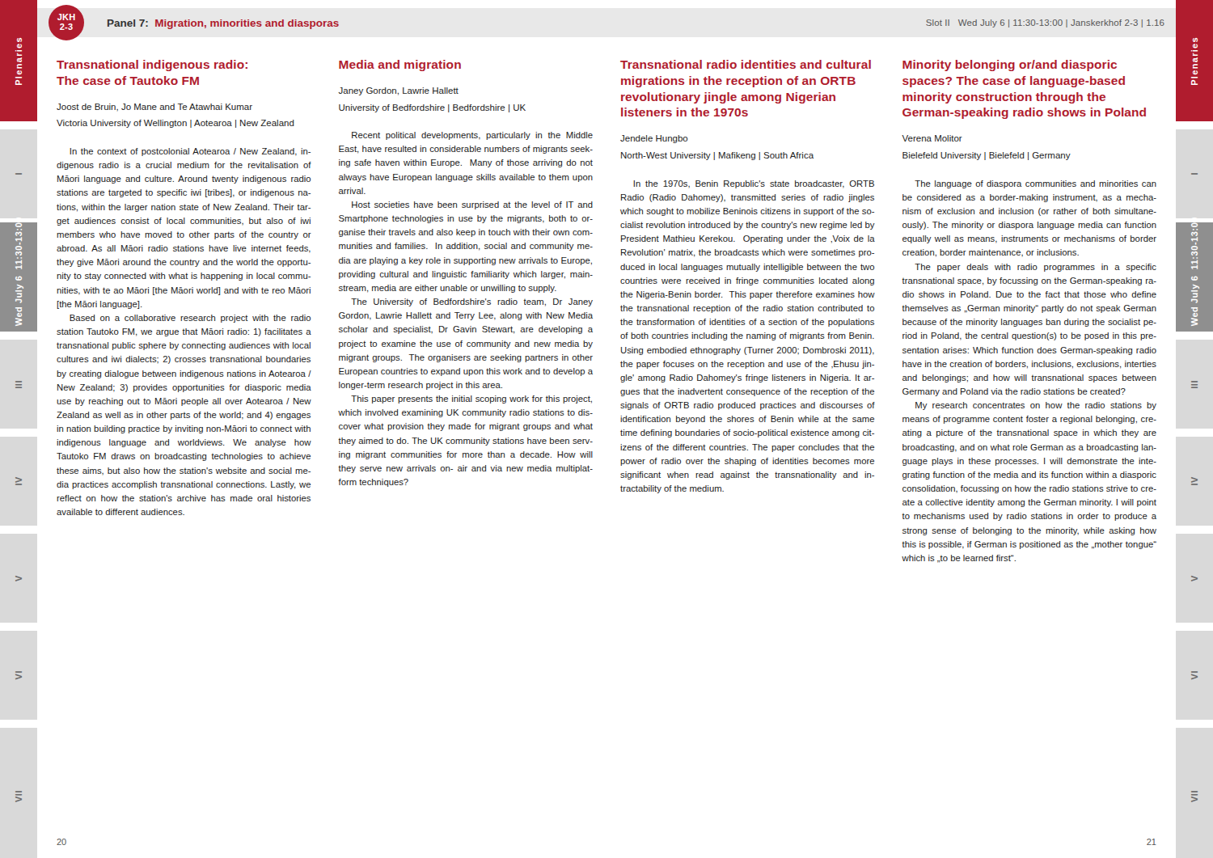Plenaries
I
II Wed July 6 11:30-13:00
III
IV
V
VI
VII
Plenaries
I
II Wed July 6 11:30-13:00
III
IV
V
VI
VII
JKH 2-3
Panel 7: Migration, minorities and diasporas
Slot II Wed July 6 | 11:30-13:00 | Janskerkhof 2-3 | 1.16
Transnational indigenous radio:
The case of Tautoko FM
Joost de Bruin, Jo Mane and Te Atawhai Kumar
Victoria University of Wellington | Aotearoa | New Zealand
In the context of postcolonial Aotearoa / New Zealand, indigenous radio is a crucial medium for the revitalisation of Māori language and culture. Around twenty indigenous radio stations are targeted to specific iwi [tribes], or indigenous nations, within the larger nation state of New Zealand. Their target audiences consist of local communities, but also of iwi members who have moved to other parts of the country or abroad. As all Māori radio stations have live internet feeds, they give Māori around the country and the world the opportunity to stay connected with what is happening in local communities, with te ao Māori [the Māori world] and with te reo Māori [the Māori language].
Based on a collaborative research project with the radio station Tautoko FM, we argue that Māori radio: 1) facilitates a transnational public sphere by connecting audiences with local cultures and iwi dialects; 2) crosses transnational boundaries by creating dialogue between indigenous nations in Aotearoa / New Zealand; 3) provides opportunities for diasporic media use by reaching out to Māori people all over Aotearoa / New Zealand as well as in other parts of the world; and 4) engages in nation building practice by inviting non-Māori to connect with indigenous language and worldviews. We analyse how Tautoko FM draws on broadcasting technologies to achieve these aims, but also how the station's website and social media practices accomplish transnational connections. Lastly, we reflect on how the station's archive has made oral histories available to different audiences.
Media and migration
Janey Gordon, Lawrie Hallett
University of Bedfordshire | Bedfordshire | UK
Recent political developments, particularly in the Middle East, have resulted in considerable numbers of migrants seeking safe haven within Europe. Many of those arriving do not always have European language skills available to them upon arrival.
Host societies have been surprised at the level of IT and Smartphone technologies in use by the migrants, both to organise their travels and also keep in touch with their own communities and families. In addition, social and community media are playing a key role in supporting new arrivals to Europe, providing cultural and linguistic familiarity which larger, mainstream, media are either unable or unwilling to supply.
The University of Bedfordshire's radio team, Dr Janey Gordon, Lawrie Hallett and Terry Lee, along with New Media scholar and specialist, Dr Gavin Stewart, are developing a project to examine the use of community and new media by migrant groups. The organisers are seeking partners in other European countries to expand upon this work and to develop a longer-term research project in this area.
This paper presents the initial scoping work for this project, which involved examining UK community radio stations to discover what provision they made for migrant groups and what they aimed to do. The UK community stations have been serving migrant communities for more than a decade. How will they serve new arrivals on- air and via new media multiplatform techniques?
Transnational radio identities and cultural migrations in the reception of an ORTB revolutionary jingle among Nigerian listeners in the 1970s
Jendele Hungbo
North-West University | Mafikeng | South Africa
In the 1970s, Benin Republic's state broadcaster, ORTB Radio (Radio Dahomey), transmitted series of radio jingles which sought to mobilize Beninois citizens in support of the socialist revolution introduced by the country's new regime led by President Mathieu Kerekou. Operating under the ‚Voix de la Revolution' matrix, the broadcasts which were sometimes produced in local languages mutually intelligible between the two countries were received in fringe communities located along the Nigeria-Benin border. This paper therefore examines how the transnational reception of the radio station contributed to the transformation of identities of a section of the populations of both countries including the naming of migrants from Benin. Using embodied ethnography (Turner 2000; Dombroski 2011), the paper focuses on the reception and use of the ‚Ehusu jingle' among Radio Dahomey's fringe listeners in Nigeria. It argues that the inadvertent consequence of the reception of the signals of ORTB radio produced practices and discourses of identification beyond the shores of Benin while at the same time defining boundaries of socio-political existence among citizens of the different countries. The paper concludes that the power of radio over the shaping of identities becomes more significant when read against the transnationality and intractability of the medium.
Minority belonging or/and diasporic spaces? The case of language-based minority construction through the German-speaking radio shows in Poland
Verena Molitor
Bielefeld University | Bielefeld | Germany
The language of diaspora communities and minorities can be considered as a border-making instrument, as a mechanism of exclusion and inclusion (or rather of both simultaneously). The minority or diaspora language media can function equally well as means, instruments or mechanisms of border creation, border maintenance, or inclusions.
The paper deals with radio programmes in a specific transnational space, by focussing on the German-speaking radio shows in Poland. Due to the fact that those who define themselves as „German minority“ partly do not speak German because of the minority languages ban during the socialist period in Poland, the central question(s) to be posed in this presentation arises: Which function does German-speaking radio have in the creation of borders, inclusions, exclusions, interties and belongings; and how will transnational spaces between Germany and Poland via the radio stations be created?
My research concentrates on how the radio stations by means of programme content foster a regional belonging, creating a picture of the transnational space in which they are broadcasting, and on what role German as a broadcasting language plays in these processes. I will demonstrate the integrating function of the media and its function within a diasporic consolidation, focussing on how the radio stations strive to create a collective identity among the German minority. I will point to mechanisms used by radio stations in order to produce a strong sense of belonging to the minority, while asking how this is possible, if German is positioned as the „mother tongue“ which is „to be learned first“.
20
21